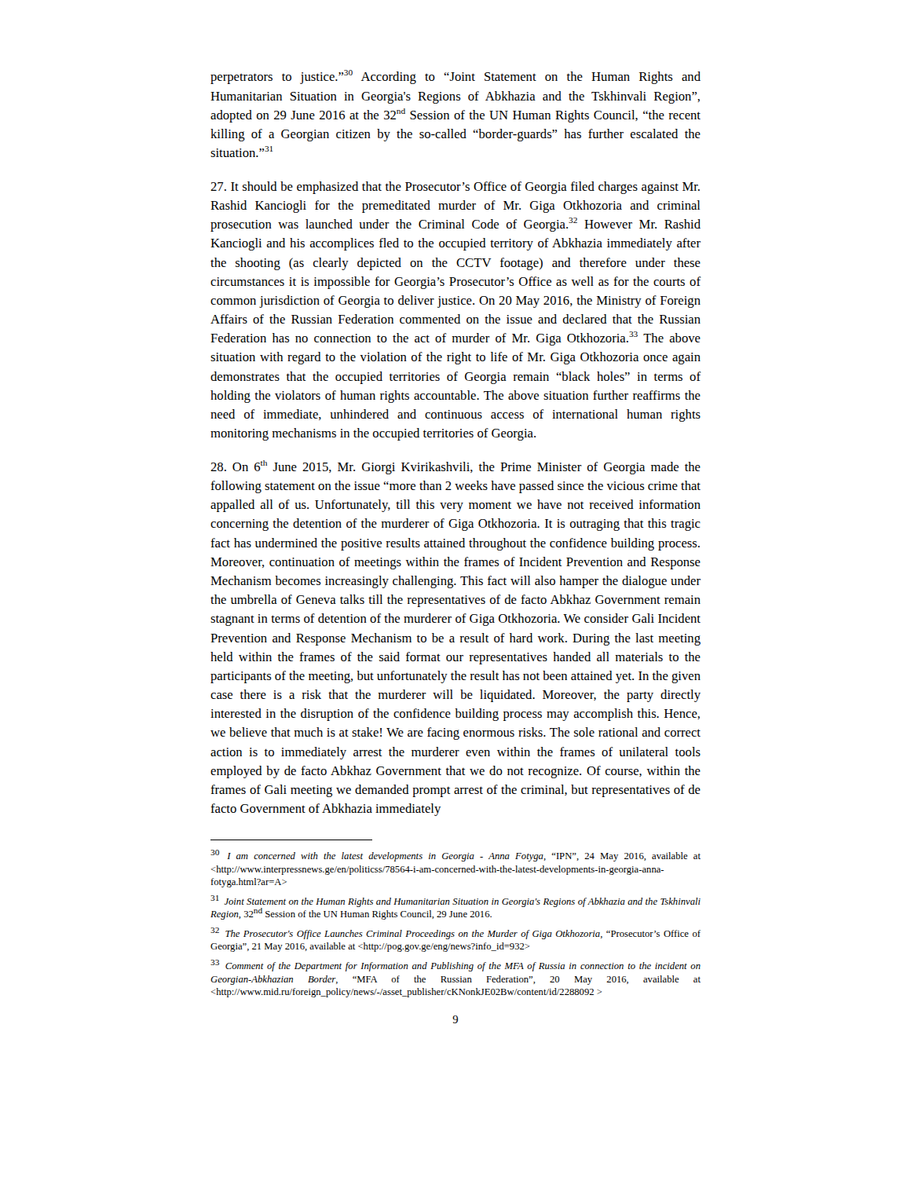perpetrators to justice.”30 According to “Joint Statement on the Human Rights and Humanitarian Situation in Georgia's Regions of Abkhazia and the Tskhinvali Region”, adopted on 29 June 2016 at the 32nd Session of the UN Human Rights Council, “the recent killing of a Georgian citizen by the so-called “border-guards” has further escalated the situation.”31
27. It should be emphasized that the Prosecutor’s Office of Georgia filed charges against Mr. Rashid Kanciogli for the premeditated murder of Mr. Giga Otkhozoria and criminal prosecution was launched under the Criminal Code of Georgia.32 However Mr. Rashid Kanciogli and his accomplices fled to the occupied territory of Abkhazia immediately after the shooting (as clearly depicted on the CCTV footage) and therefore under these circumstances it is impossible for Georgia’s Prosecutor’s Office as well as for the courts of common jurisdiction of Georgia to deliver justice. On 20 May 2016, the Ministry of Foreign Affairs of the Russian Federation commented on the issue and declared that the Russian Federation has no connection to the act of murder of Mr. Giga Otkhozoria.33 The above situation with regard to the violation of the right to life of Mr. Giga Otkhozoria once again demonstrates that the occupied territories of Georgia remain “black holes” in terms of holding the violators of human rights accountable. The above situation further reaffirms the need of immediate, unhindered and continuous access of international human rights monitoring mechanisms in the occupied territories of Georgia.
28. On 6th June 2015, Mr. Giorgi Kvirikashvili, the Prime Minister of Georgia made the following statement on the issue “more than 2 weeks have passed since the vicious crime that appalled all of us. Unfortunately, till this very moment we have not received information concerning the detention of the murderer of Giga Otkhozoria. It is outraging that this tragic fact has undermined the positive results attained throughout the confidence building process. Moreover, continuation of meetings within the frames of Incident Prevention and Response Mechanism becomes increasingly challenging. This fact will also hamper the dialogue under the umbrella of Geneva talks till the representatives of de facto Abkhaz Government remain stagnant in terms of detention of the murderer of Giga Otkhozoria. We consider Gali Incident Prevention and Response Mechanism to be a result of hard work. During the last meeting held within the frames of the said format our representatives handed all materials to the participants of the meeting, but unfortunately the result has not been attained yet. In the given case there is a risk that the murderer will be liquidated. Moreover, the party directly interested in the disruption of the confidence building process may accomplish this. Hence, we believe that much is at stake! We are facing enormous risks. The sole rational and correct action is to immediately arrest the murderer even within the frames of unilateral tools employed by de facto Abkhaz Government that we do not recognize. Of course, within the frames of Gali meeting we demanded prompt arrest of the criminal, but representatives of de facto Government of Abkhazia immediately
30 I am concerned with the latest developments in Georgia - Anna Fotyga, “IPN”, 24 May 2016, available at <http://www.interpressnews.ge/en/politicss/78564-i-am-concerned-with-the-latest-developments-in-georgia-anna-fotyga.html?ar=A>
31 Joint Statement on the Human Rights and Humanitarian Situation in Georgia's Regions of Abkhazia and the Tskhinvali Region, 32nd Session of the UN Human Rights Council, 29 June 2016.
32 The Prosecutor's Office Launches Criminal Proceedings on the Murder of Giga Otkhozoria, “Prosecutor’s Office of Georgia”, 21 May 2016, available at <http://pog.gov.ge/eng/news?info_id=932>
33 Comment of the Department for Information and Publishing of the MFA of Russia in connection to the incident on Georgian-Abkhazian Border, “MFA of the Russian Federation”, 20 May 2016, available at <http://www.mid.ru/foreign_policy/news/-/asset_publisher/cKNonkJE02Bw/content/id/2288092 >
9